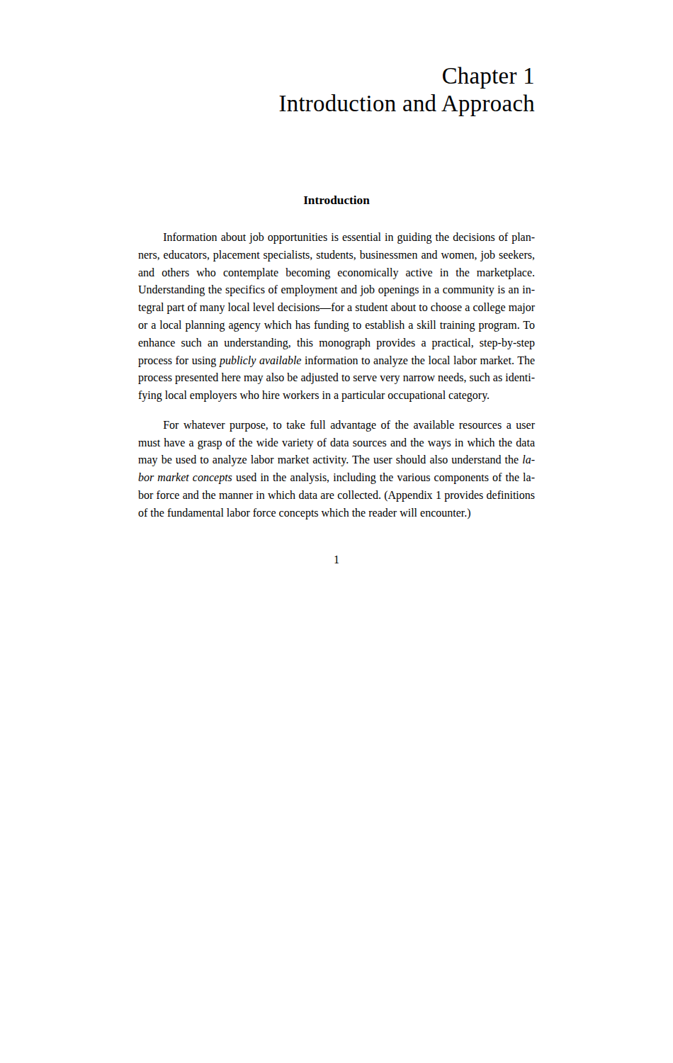Chapter 1 Introduction and Approach
Introduction
Information about job opportunities is essential in guiding the decisions of planners, educators, placement specialists, students, businessmen and women, job seekers, and others who contemplate becoming economically active in the marketplace. Understanding the specifics of employment and job openings in a community is an integral part of many local level decisions—for a student about to choose a college major or a local planning agency which has funding to establish a skill training program. To enhance such an understanding, this monograph provides a practical, step-by-step process for using publicly available information to analyze the local labor market. The process presented here may also be adjusted to serve very narrow needs, such as identifying local employers who hire workers in a particular occupational category.
For whatever purpose, to take full advantage of the available resources a user must have a grasp of the wide variety of data sources and the ways in which the data may be used to analyze labor market activity. The user should also understand the labor market concepts used in the analysis, including the various components of the labor force and the manner in which data are collected. (Appendix 1 provides definitions of the fundamental labor force concepts which the reader will encounter.)
1